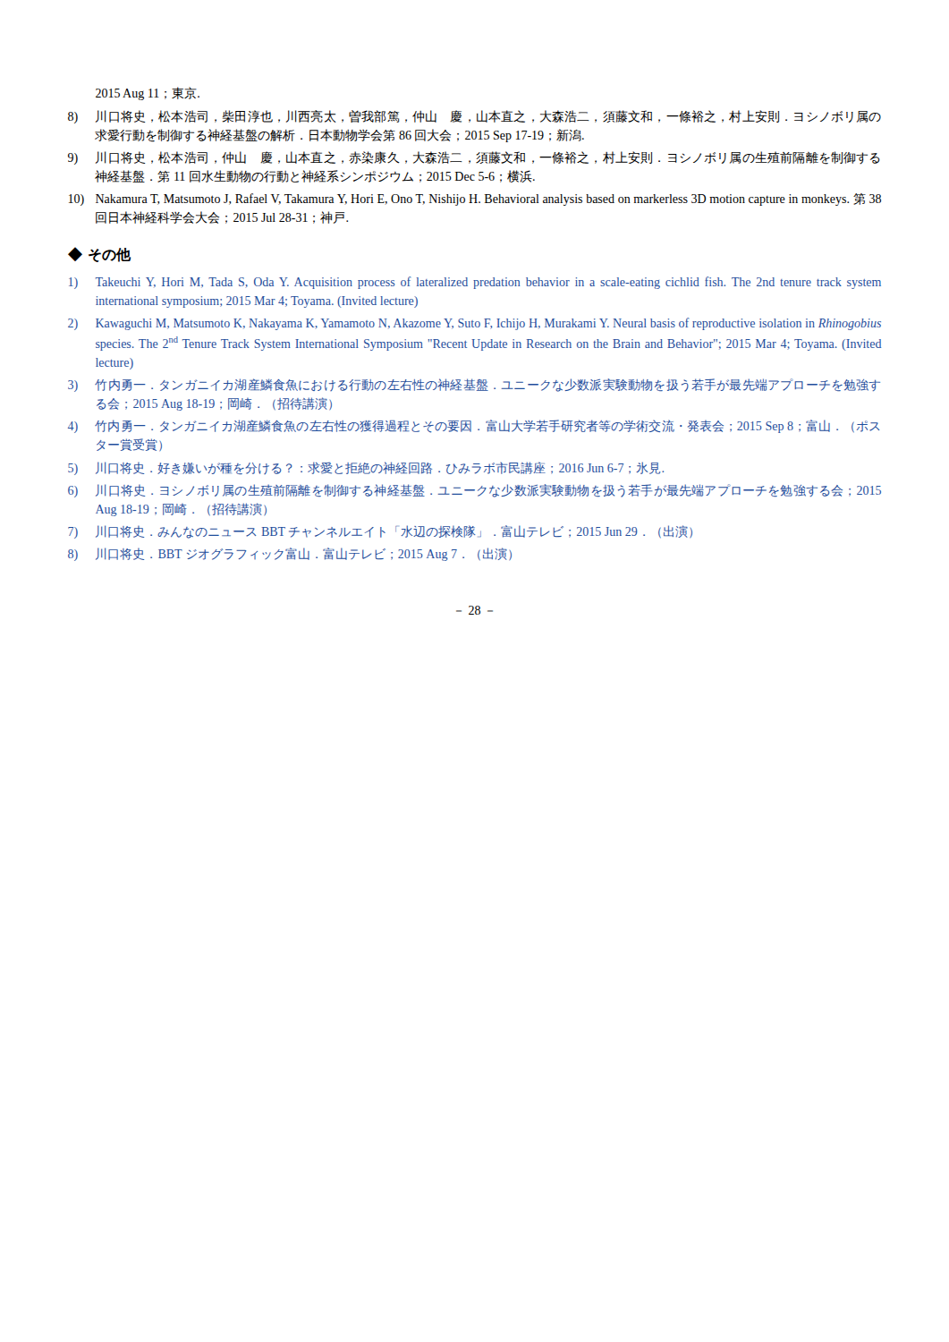2015 Aug 11；東京.
8)
川口将史，松本浩司，柴田淳也，川西亮太，曽我部篤，仲山　慶，山本直之，大森浩二，須藤文和，一條裕之，村上安則．ヨシノボリ属の求愛行動を制御する神経基盤の解析．日本動物学会第 86 回大会；2015 Sep 17-19；新潟.
9)
川口将史，松本浩司，仲山　慶，山本直之，赤染康久，大森浩二，須藤文和，一條裕之，村上安則．ヨシノボリ属の生殖前隔離を制御する神経基盤．第 11 回水生動物の行動と神経系シンポジウム；2015 Dec 5-6；横浜.
10)
Nakamura T, Matsumoto J, Rafael V, Takamura Y, Hori E, Ono T, Nishijo H. Behavioral analysis based on markerless 3D motion capture in monkeys. 第 38 回日本神経科学会大会；2015 Jul 28-31；神戸.
◆その他
1)
Takeuchi Y, Hori M, Tada S, Oda Y. Acquisition process of lateralized predation behavior in a scale-eating cichlid fish. The 2nd tenure track system international symposium; 2015 Mar 4; Toyama. (Invited lecture)
2)
Kawaguchi M, Matsumoto K, Nakayama K, Yamamoto N, Akazome Y, Suto F, Ichijo H, Murakami Y. Neural basis of reproductive isolation in Rhinogobius species. The 2nd Tenure Track System International Symposium "Recent Update in Research on the Brain and Behavior"; 2015 Mar 4; Toyama. (Invited lecture)
3)
竹内勇一．タンガニイカ湖産鱗食魚における行動の左右性の神経基盤．ユニークな少数派実験動物を扱う若手が最先端アプローチを勉強する会；2015 Aug 18-19；岡崎．（招待講演）
4)
竹内勇一．タンガニイカ湖産鱗食魚の左右性の獲得過程とその要因．富山大学若手研究者等の学術交流・発表会；2015 Sep 8；富山．（ポスター賞受賞）
5)
川口将史．好き嫌いが種を分ける？：求愛と拒絶の神経回路．ひみラボ市民講座；2016 Jun 6-7；氷見.
6)
川口将史．ヨシノボリ属の生殖前隔離を制御する神経基盤．ユニークな少数派実験動物を扱う若手が最先端アプローチを勉強する会；2015 Aug 18-19；岡崎．（招待講演）
7)
川口将史．みんなのニュース BBT チャンネルエイト「水辺の探検隊」．富山テレビ；2015 Jun 29．（出演）
8)
川口将史．BBT ジオグラフィック富山．富山テレビ；2015 Aug 7．（出演）
－ 28 －